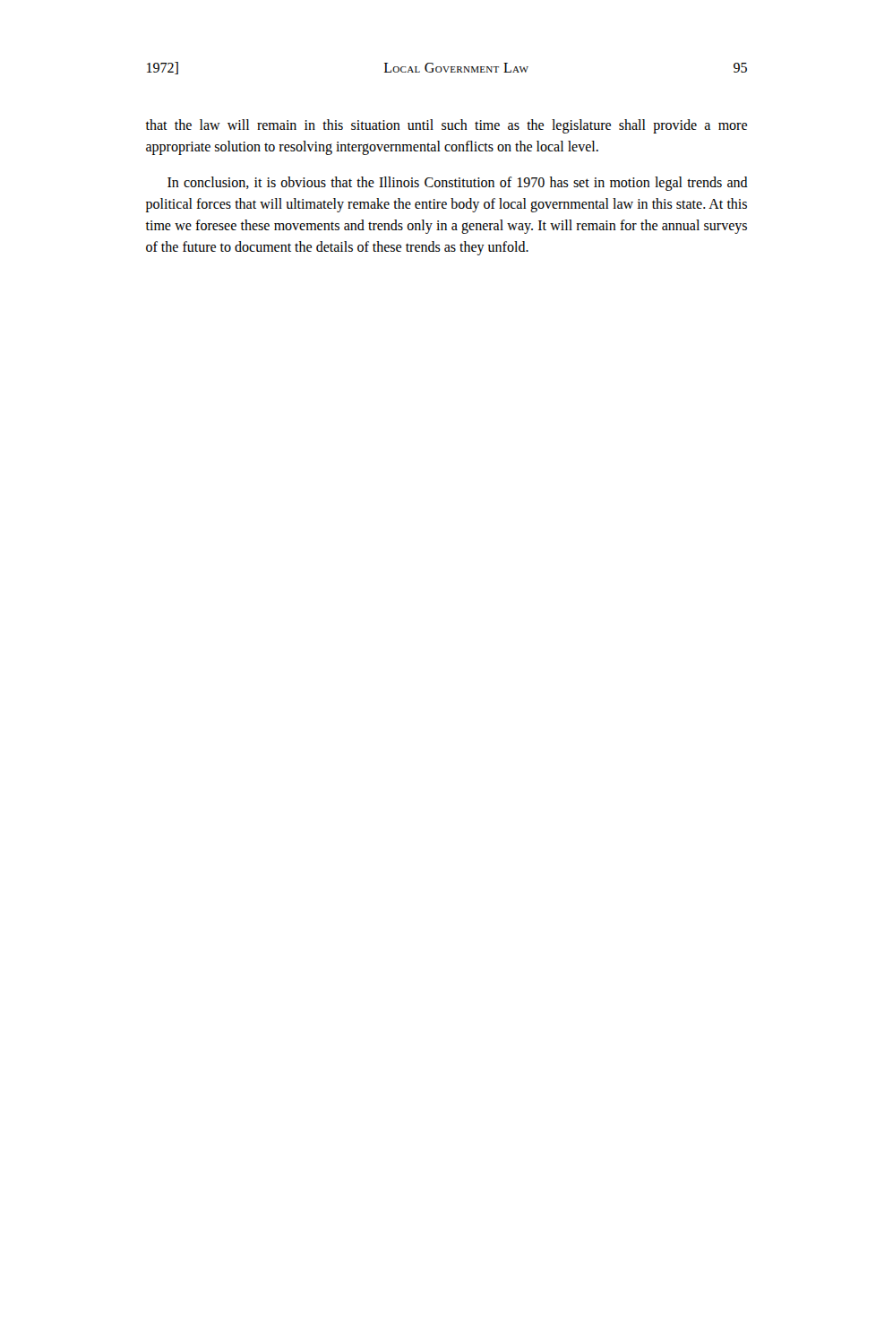1972] Local Government Law 95
that the law will remain in this situation until such time as the legislature shall provide a more appropriate solution to resolving intergovernmental conflicts on the local level.
In conclusion, it is obvious that the Illinois Constitution of 1970 has set in motion legal trends and political forces that will ultimately remake the entire body of local governmental law in this state. At this time we foresee these movements and trends only in a general way. It will remain for the annual surveys of the future to document the details of these trends as they unfold.